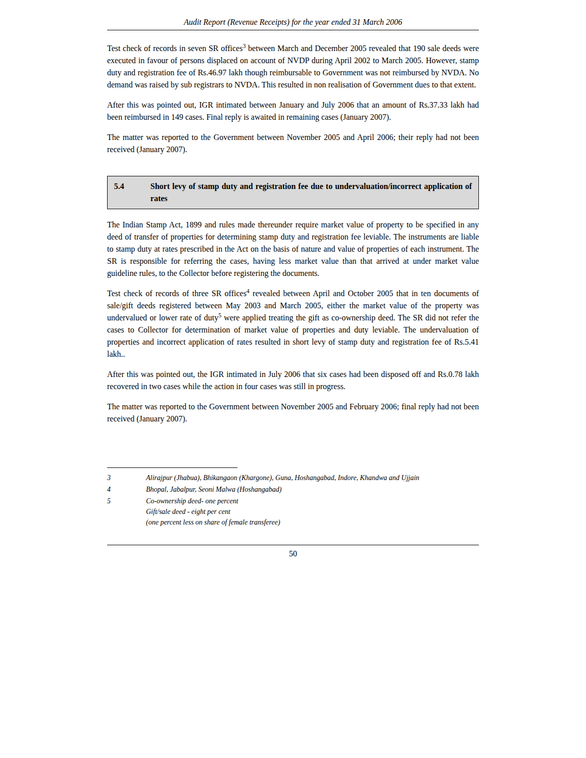Audit Report (Revenue Receipts) for the year ended 31 March 2006
Test check of records in seven SR offices3 between March and December 2005 revealed that 190 sale deeds were executed in favour of persons displaced on account of NVDP during April 2002 to March 2005. However, stamp duty and registration fee of Rs.46.97 lakh though reimbursable to Government was not reimbursed by NVDA. No demand was raised by sub registrars to NVDA. This resulted in non realisation of Government dues to that extent.
After this was pointed out, IGR intimated between January and July 2006 that an amount of Rs.37.33 lakh had been reimbursed in 149 cases. Final reply is awaited in remaining cases (January 2007).
The matter was reported to the Government between November 2005 and April 2006; their reply had not been received (January 2007).
| 5.4 | Short levy of stamp duty and registration fee due to undervaluation/incorrect application of rates |
The Indian Stamp Act, 1899 and rules made thereunder require market value of property to be specified in any deed of transfer of properties for determining stamp duty and registration fee leviable. The instruments are liable to stamp duty at rates prescribed in the Act on the basis of nature and value of properties of each instrument. The SR is responsible for referring the cases, having less market value than that arrived at under market value guideline rules, to the Collector before registering the documents.
Test check of records of three SR offices4 revealed between April and October 2005 that in ten documents of sale/gift deeds registered between May 2003 and March 2005, either the market value of the property was undervalued or lower rate of duty5 were applied treating the gift as co-ownership deed. The SR did not refer the cases to Collector for determination of market value of properties and duty leviable. The undervaluation of properties and incorrect application of rates resulted in short levy of stamp duty and registration fee of Rs.5.41 lakh..
After this was pointed out, the IGR intimated in July 2006 that six cases had been disposed off and Rs.0.78 lakh recovered in two cases while the action in four cases was still in progress.
The matter was reported to the Government between November 2005 and February 2006; final reply had not been received (January 2007).
| 3 | Alirajpur (Jhabua), Bhikangaon (Khargone), Guna, Hoshangabad, Indore, Khandwa and Ujjain |
| 4 | Bhopal, Jabalpur, Seoni Malwa (Hoshangabad) |
| 5 | Co-ownership deed- one percent Gift/sale deed - eight per cent (one percent less on share of female transferee) |
50